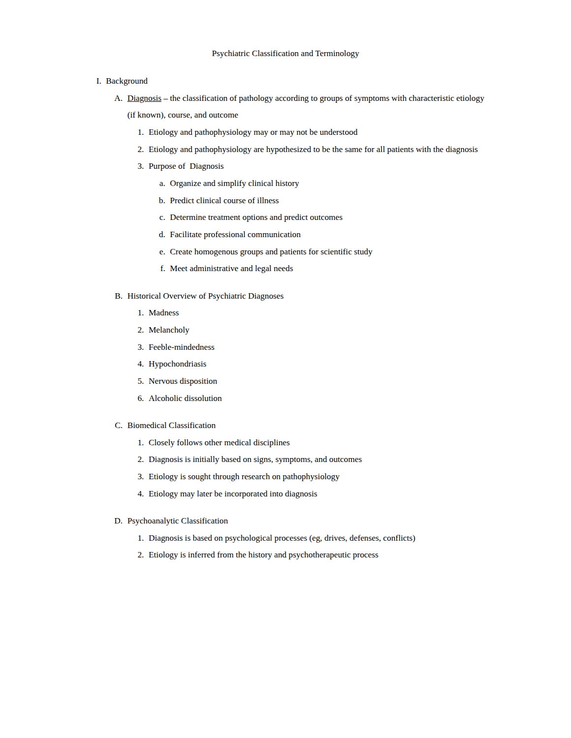Psychiatric Classification and Terminology
Background
Diagnosis – the classification of pathology according to groups of symptoms with characteristic etiology (if known), course, and outcome
Etiology and pathophysiology may or may not be understood
Etiology and pathophysiology are hypothesized to be the same for all patients with the diagnosis
Purpose of Diagnosis
Organize and simplify clinical history
Predict clinical course of illness
Determine treatment options and predict outcomes
Facilitate professional communication
Create homogenous groups and patients for scientific study
Meet administrative and legal needs
Historical Overview of Psychiatric Diagnoses
Madness
Melancholy
Feeble-mindedness
Hypochondriasis
Nervous disposition
Alcoholic dissolution
Biomedical Classification
Closely follows other medical disciplines
Diagnosis is initially based on signs, symptoms, and outcomes
Etiology is sought through research on pathophysiology
Etiology may later be incorporated into diagnosis
Psychoanalytic Classification
Diagnosis is based on psychological processes (eg, drives, defenses, conflicts)
Etiology is inferred from the history and psychotherapeutic process